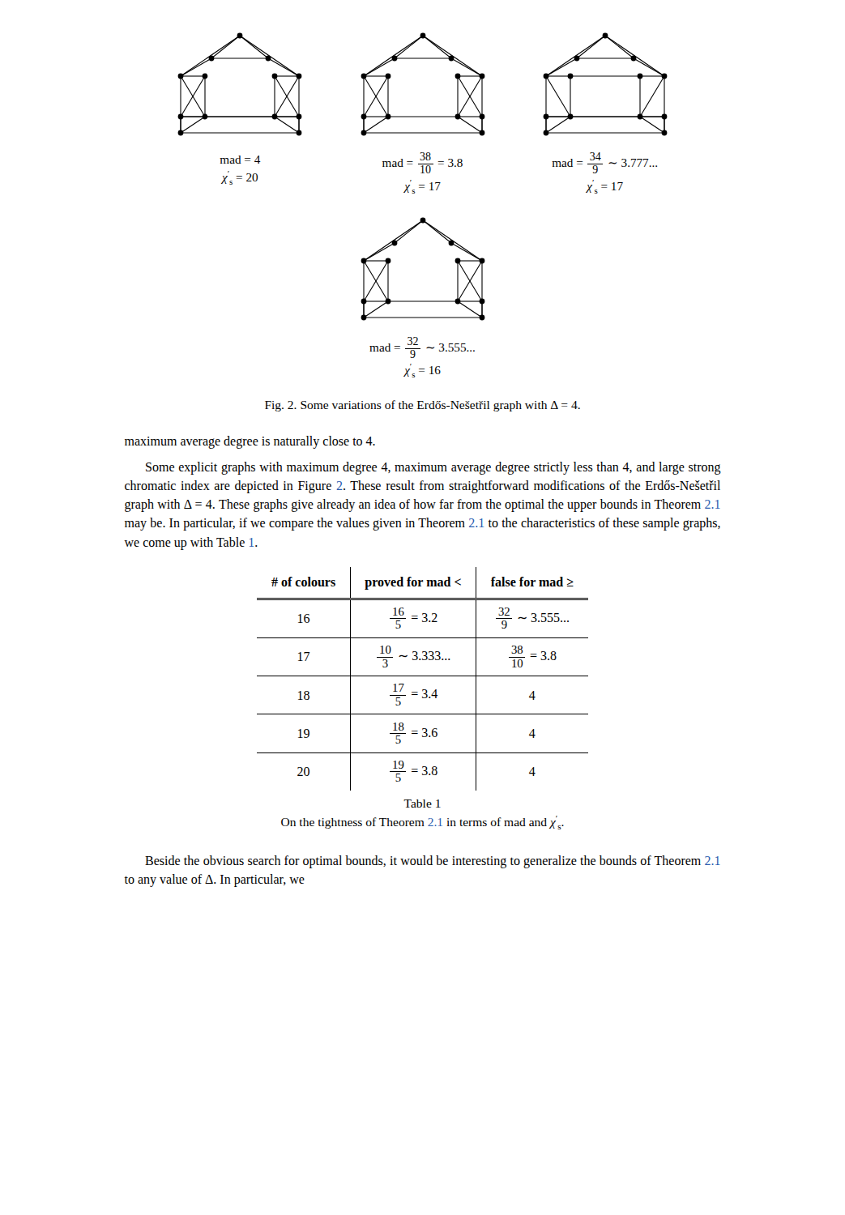mad = 4
χ′s = 20
mad = 3810 = 3.8
χ′s = 17
mad = 349 ∼ 3.777...
χ′s = 17
mad = 329 ∼ 3.555...
χ′s = 16
Fig. 2. Some variations of the Erdős-Nešetřil graph with Δ = 4.
maximum average degree is naturally close to 4.
Some explicit graphs with maximum degree 4, maximum average degree strictly less than 4, and large strong chromatic index are depicted in Figure 2. These result from straightforward modifications of the Erdős-Nešetřil graph with Δ = 4. These graphs give already an idea of how far from the optimal the upper bounds in Theorem 2.1 may be. In particular, if we compare the values given in Theorem 2.1 to the characteristics of these sample graphs, we come up with Table 1.
| # of colours | proved for mad < | false for mad ≥ |
| --- | --- | --- |
| 16 | 16 5 = 3.2 | 32 9 ∼ 3.555... |
| 17 | 10 3 ∼ 3.333... | 38 10 = 3.8 |
| 18 | 17 5 = 3.4 | 4 |
| 19 | 18 5 = 3.6 | 4 |
| 20 | 19 5 = 3.8 | 4 |
Table 1
On the tightness of Theorem 2.1 in terms of mad and χ′s.
Beside the obvious search for optimal bounds, it would be interesting to generalize the bounds of Theorem 2.1 to any value of Δ. In particular, we